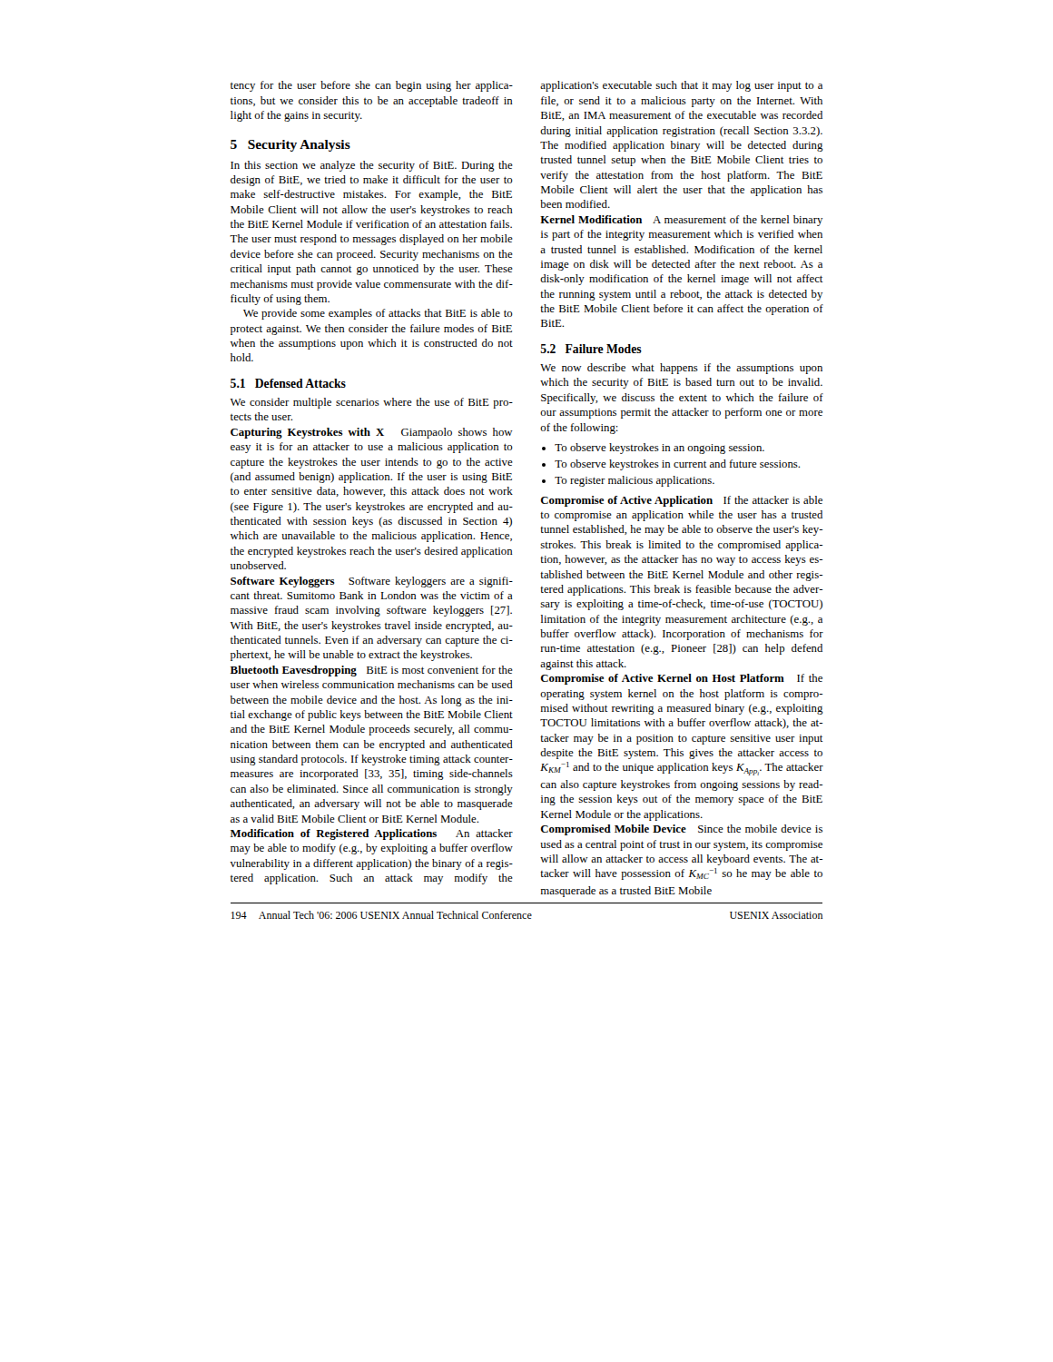tency for the user before she can begin using her applications, but we consider this to be an acceptable tradeoff in light of the gains in security.
5 Security Analysis
In this section we analyze the security of BitE. During the design of BitE, we tried to make it difficult for the user to make self-destructive mistakes. For example, the BitE Mobile Client will not allow the user's keystrokes to reach the BitE Kernel Module if verification of an attestation fails. The user must respond to messages displayed on her mobile device before she can proceed. Security mechanisms on the critical input path cannot go unnoticed by the user. These mechanisms must provide value commensurate with the difficulty of using them.
We provide some examples of attacks that BitE is able to protect against. We then consider the failure modes of BitE when the assumptions upon which it is constructed do not hold.
5.1 Defensed Attacks
We consider multiple scenarios where the use of BitE protects the user.
Capturing Keystrokes with X Giampaolo shows how easy it is for an attacker to use a malicious application to capture the keystrokes the user intends to go to the active (and assumed benign) application. If the user is using BitE to enter sensitive data, however, this attack does not work (see Figure 1). The user's keystrokes are encrypted and authenticated with session keys (as discussed in Section 4) which are unavailable to the malicious application. Hence, the encrypted keystrokes reach the user's desired application unobserved.
Software Keyloggers Software keyloggers are a significant threat. Sumitomo Bank in London was the victim of a massive fraud scam involving software keyloggers [27]. With BitE, the user's keystrokes travel inside encrypted, authenticated tunnels. Even if an adversary can capture the ciphertext, he will be unable to extract the keystrokes.
Bluetooth Eavesdropping BitE is most convenient for the user when wireless communication mechanisms can be used between the mobile device and the host. As long as the initial exchange of public keys between the BitE Mobile Client and the BitE Kernel Module proceeds securely, all communication between them can be encrypted and authenticated using standard protocols. If keystroke timing attack countermeasures are incorporated [33, 35], timing side-channels can also be eliminated. Since all communication is strongly authenticated, an adversary will not be able to masquerade as a valid BitE Mobile Client or BitE Kernel Module.
Modification of Registered Applications An attacker may be able to modify (e.g., by exploiting a buffer overflow vulnerability in a different application) the binary of a registered application. Such an attack may modify the application's executable such that it may log user input to a file, or send it to a malicious party on the Internet. With BitE, an IMA measurement of the executable was recorded during initial application registration (recall Section 3.3.2). The modified application binary will be detected during trusted tunnel setup when the BitE Mobile Client tries to verify the attestation from the host platform. The BitE Mobile Client will alert the user that the application has been modified.
Kernel Modification A measurement of the kernel binary is part of the integrity measurement which is verified when a trusted tunnel is established. Modification of the kernel image on disk will be detected after the next reboot. As a disk-only modification of the kernel image will not affect the running system until a reboot, the attack is detected by the BitE Mobile Client before it can affect the operation of BitE.
5.2 Failure Modes
We now describe what happens if the assumptions upon which the security of BitE is based turn out to be invalid. Specifically, we discuss the extent to which the failure of our assumptions permit the attacker to perform one or more of the following:
To observe keystrokes in an ongoing session.
To observe keystrokes in current and future sessions.
To register malicious applications.
Compromise of Active Application If the attacker is able to compromise an application while the user has a trusted tunnel established, he may be able to observe the user's keystrokes. This break is limited to the compromised application, however, as the attacker has no way to access keys established between the BitE Kernel Module and other registered applications. This break is feasible because the adversary is exploiting a time-of-check, time-of-use (TOCTOU) limitation of the integrity measurement architecture (e.g., a buffer overflow attack). Incorporation of mechanisms for run-time attestation (e.g., Pioneer [28]) can help defend against this attack.
Compromise of Active Kernel on Host Platform If the operating system kernel on the host platform is compromised without rewriting a measured binary (e.g., exploiting TOCTOU limitations with a buffer overflow attack), the attacker may be in a position to capture sensitive user input despite the BitE system. This gives the attacker access to KKM−1 and to the unique application keys KAppi. The attacker can also capture keystrokes from ongoing sessions by reading the session keys out of the memory space of the BitE Kernel Module or the applications.
Compromised Mobile Device Since the mobile device is used as a central point of trust in our system, its compromise will allow an attacker to access all keyboard events. The attacker will have possession of KMC−1 so he may be able to masquerade as a trusted BitE Mobile
194 Annual Tech '06: 2006 USENIX Annual Technical Conference USENIX Association